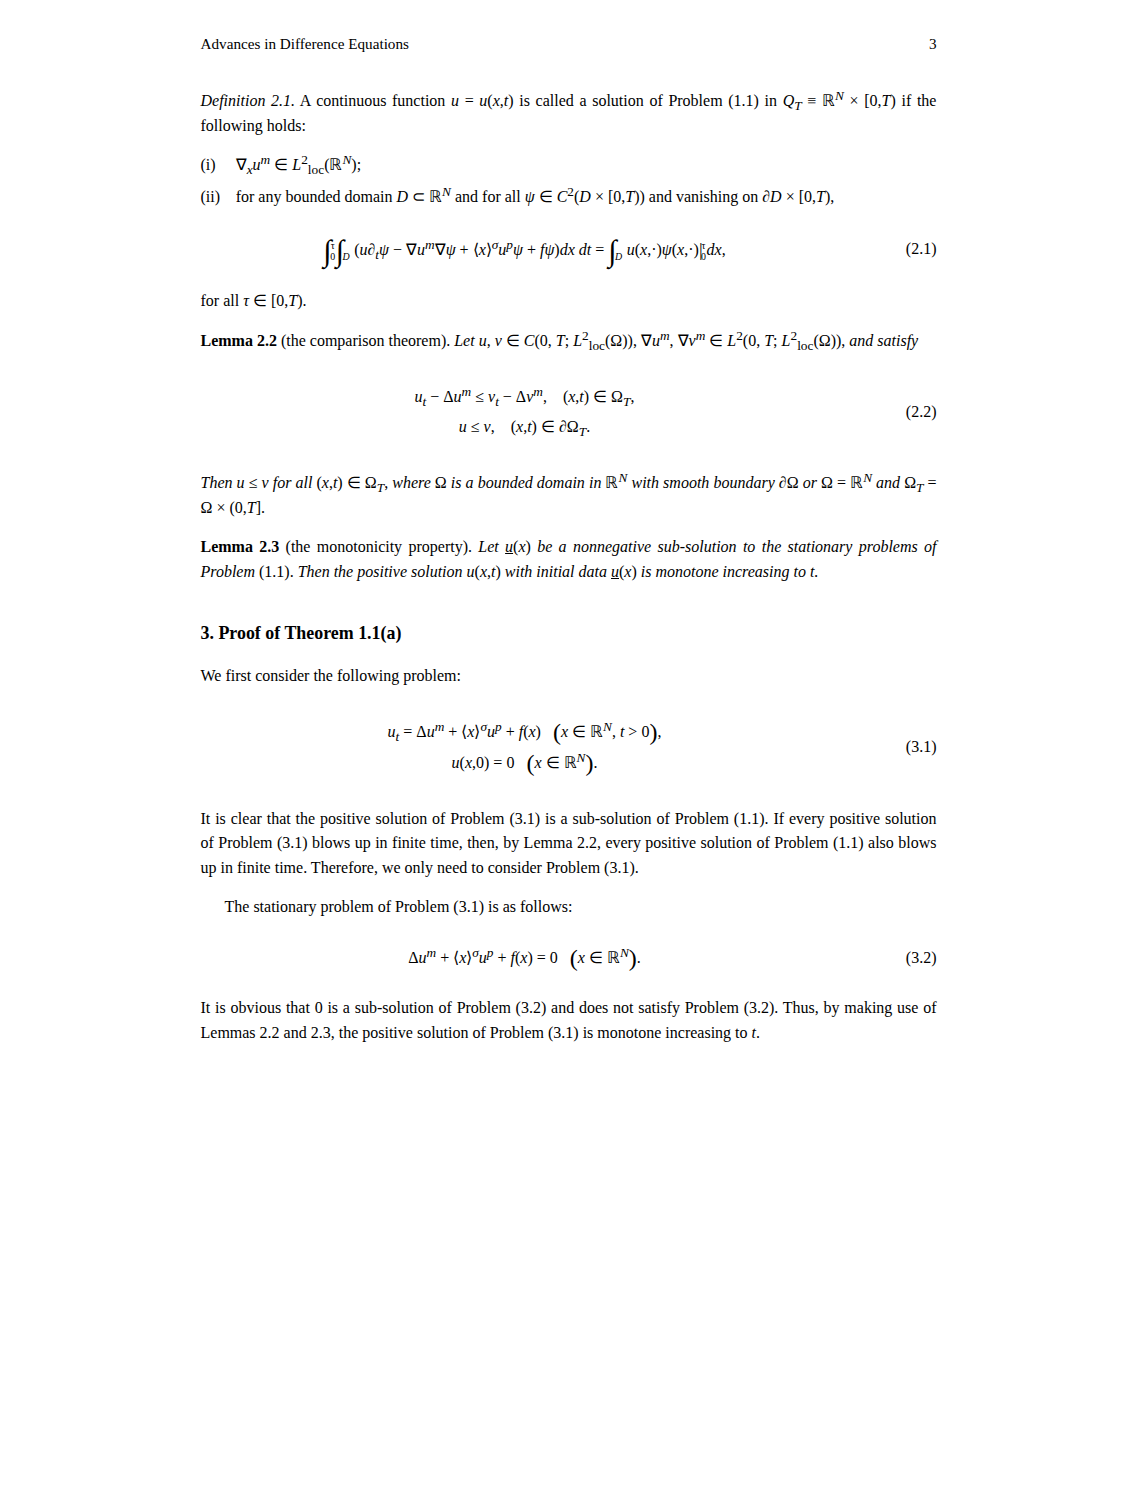Advances in Difference Equations 3
Definition 2.1. A continuous function u = u(x,t) is called a solution of Problem (1.1) in QT ≡ ℝN × [0,T) if the following holds:
(i) ∇xum ∈ L2loc(ℝN);
(ii) for any bounded domain D ⊂ ℝN and for all ψ ∈ C2(D × [0,T)) and vanishing on ∂D × [0,T),
∫τ 0∫ D (u∂tψ − ∇um∇ψ + ⟨x⟩σupψ + fψ)dx dt = ∫ D u(x,·)ψ(x,·)|τ 0 dx, (2.1)
for all τ ∈ [0,T).
Lemma 2.2 (the comparison theorem). Let u, v ∈ C(0, T; L2loc(Ω)), ∇um, ∇vm ∈ L2(0, T; L2loc(Ω)), and satisfy
ut − Δum ≤ vt − Δvm, (x,t) ∈ ΩT, u ≤ v, (x,t) ∈ ∂ΩT. (2.2)
Then u ≤ v for all (x,t) ∈ ΩT, where Ω is a bounded domain in ℝN with smooth boundary ∂Ω or Ω = ℝN and ΩT = Ω × (0,T].
Lemma 2.3 (the monotonicity property). Let u(x) be a nonnegative sub-solution to the stationary problems of Problem (1.1). Then the positive solution u(x,t) with initial data u(x) is monotone increasing to t.
3. Proof of Theorem 1.1(a)
We first consider the following problem:
ut = Δum + ⟨x⟩σup + f(x) (x ∈ ℝN, t > 0), u(x,0) = 0 (x ∈ ℝN). (3.1)
It is clear that the positive solution of Problem (3.1) is a sub-solution of Problem (1.1). If every positive solution of Problem (3.1) blows up in finite time, then, by Lemma 2.2, every positive solution of Problem (1.1) also blows up in finite time. Therefore, we only need to consider Problem (3.1).
The stationary problem of Problem (3.1) is as follows:
Δum + ⟨x⟩σup + f(x) = 0 (x ∈ ℝN). (3.2)
It is obvious that 0 is a sub-solution of Problem (3.2) and does not satisfy Problem (3.2). Thus, by making use of Lemmas 2.2 and 2.3, the positive solution of Problem (3.1) is monotone increasing to t.